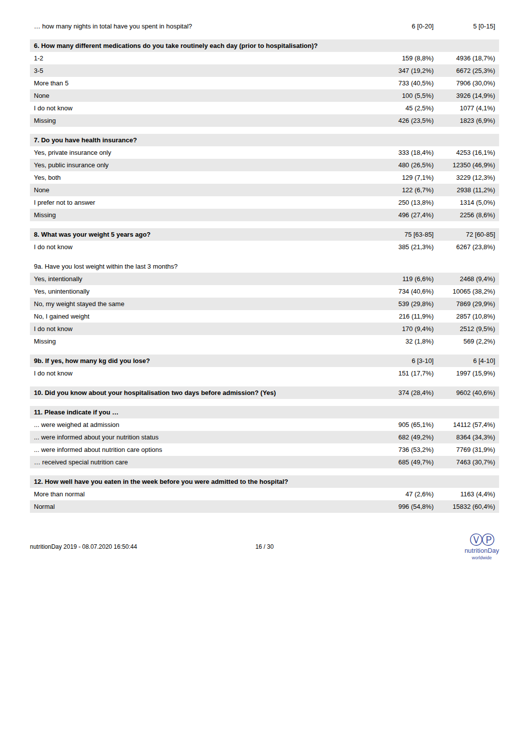| … how many nights in total have you spent in hospital? | 6 [0-20] | 5 [0-15] |
| 6. How many different medications do you take routinely each day (prior to hospitalisation)? | | |
| 1-2 | 159 (8,8%) | 4936 (18,7%) |
| 3-5 | 347 (19,2%) | 6672 (25,3%) |
| More than 5 | 733 (40,5%) | 7906 (30,0%) |
| None | 100 (5,5%) | 3926 (14,9%) |
| I do not know | 45 (2,5%) | 1077 (4,1%) |
| Missing | 426 (23,5%) | 1823 (6,9%) |
| 7. Do you have health insurance? | | |
| Yes, private insurance only | 333 (18,4%) | 4253 (16,1%) |
| Yes, public insurance only | 480 (26,5%) | 12350 (46,9%) |
| Yes, both | 129 (7,1%) | 3229 (12,3%) |
| None | 122 (6,7%) | 2938 (11,2%) |
| I prefer not to answer | 250 (13,8%) | 1314 (5,0%) |
| Missing | 496 (27,4%) | 2256 (8,6%) |
| 8. What was your weight 5 years ago? | 75 [63-85] | 72 [60-85] |
| I do not know | 385 (21,3%) | 6267 (23,8%) |
| 9a. Have you lost weight within the last 3 months? | | |
| Yes, intentionally | 119 (6,6%) | 2468 (9,4%) |
| Yes, unintentionally | 734 (40,6%) | 10065 (38,2%) |
| No, my weight stayed the same | 539 (29,8%) | 7869 (29,9%) |
| No, I gained weight | 216 (11,9%) | 2857 (10,8%) |
| I do not know | 170 (9,4%) | 2512 (9,5%) |
| Missing | 32 (1,8%) | 569 (2,2%) |
| 9b. If yes, how many kg did you lose? | 6 [3-10] | 6 [4-10] |
| I do not know | 151 (17,7%) | 1997 (15,9%) |
| 10. Did you know about your hospitalisation two days before admission? (Yes) | 374 (28,4%) | 9602 (40,6%) |
| 11. Please indicate if you … | | |
| ... were weighed at admission | 905 (65,1%) | 14112 (57,4%) |
| ... were informed about your nutrition status | 682 (49,2%) | 8364 (34,3%) |
| ... were informed about nutrition care options | 736 (53,2%) | 7769 (31,9%) |
| … received special nutrition care | 685 (49,7%) | 7463 (30,7%) |
| 12. How well have you eaten in the week before you were admitted to the hospital? | | |
| More than normal | 47 (2,6%) | 1163 (4,4%) |
| Normal | 996 (54,8%) | 15832 (60,4%) |
nutritionDay 2019 - 08.07.2020 16:50:44
16 / 30
ⓋⓅ
nutritionDay
worldwide